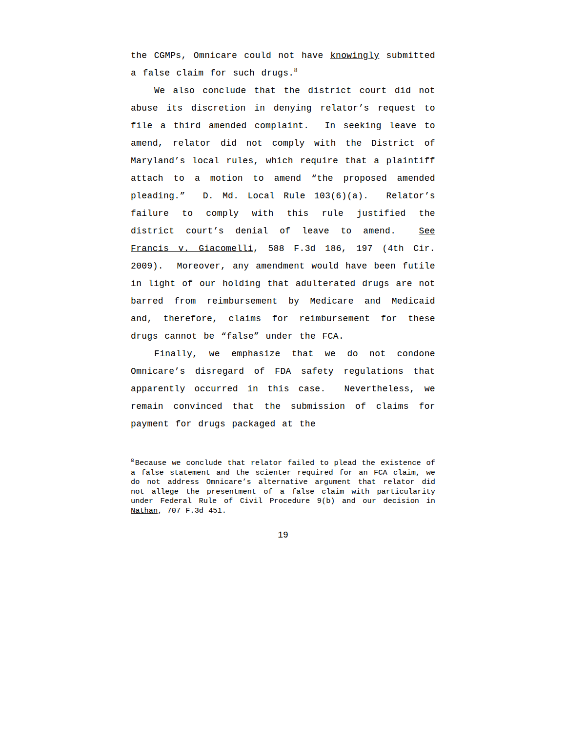the CGMPs, Omnicare could not have knowingly submitted a false claim for such drugs.8
We also conclude that the district court did not abuse its discretion in denying relator’s request to file a third amended complaint. In seeking leave to amend, relator did not comply with the District of Maryland’s local rules, which require that a plaintiff attach to a motion to amend “the proposed amended pleading.” D. Md. Local Rule 103(6)(a). Relator’s failure to comply with this rule justified the district court’s denial of leave to amend. See Francis v. Giacomelli, 588 F.3d 186, 197 (4th Cir. 2009). Moreover, any amendment would have been futile in light of our holding that adulterated drugs are not barred from reimbursement by Medicare and Medicaid and, therefore, claims for reimbursement for these drugs cannot be “false” under the FCA.
Finally, we emphasize that we do not condone Omnicare’s disregard of FDA safety regulations that apparently occurred in this case. Nevertheless, we remain convinced that the submission of claims for payment for drugs packaged at the
8 Because we conclude that relator failed to plead the existence of a false statement and the scienter required for an FCA claim, we do not address Omnicare’s alternative argument that relator did not allege the presentment of a false claim with particularity under Federal Rule of Civil Procedure 9(b) and our decision in Nathan, 707 F.3d 451.
19